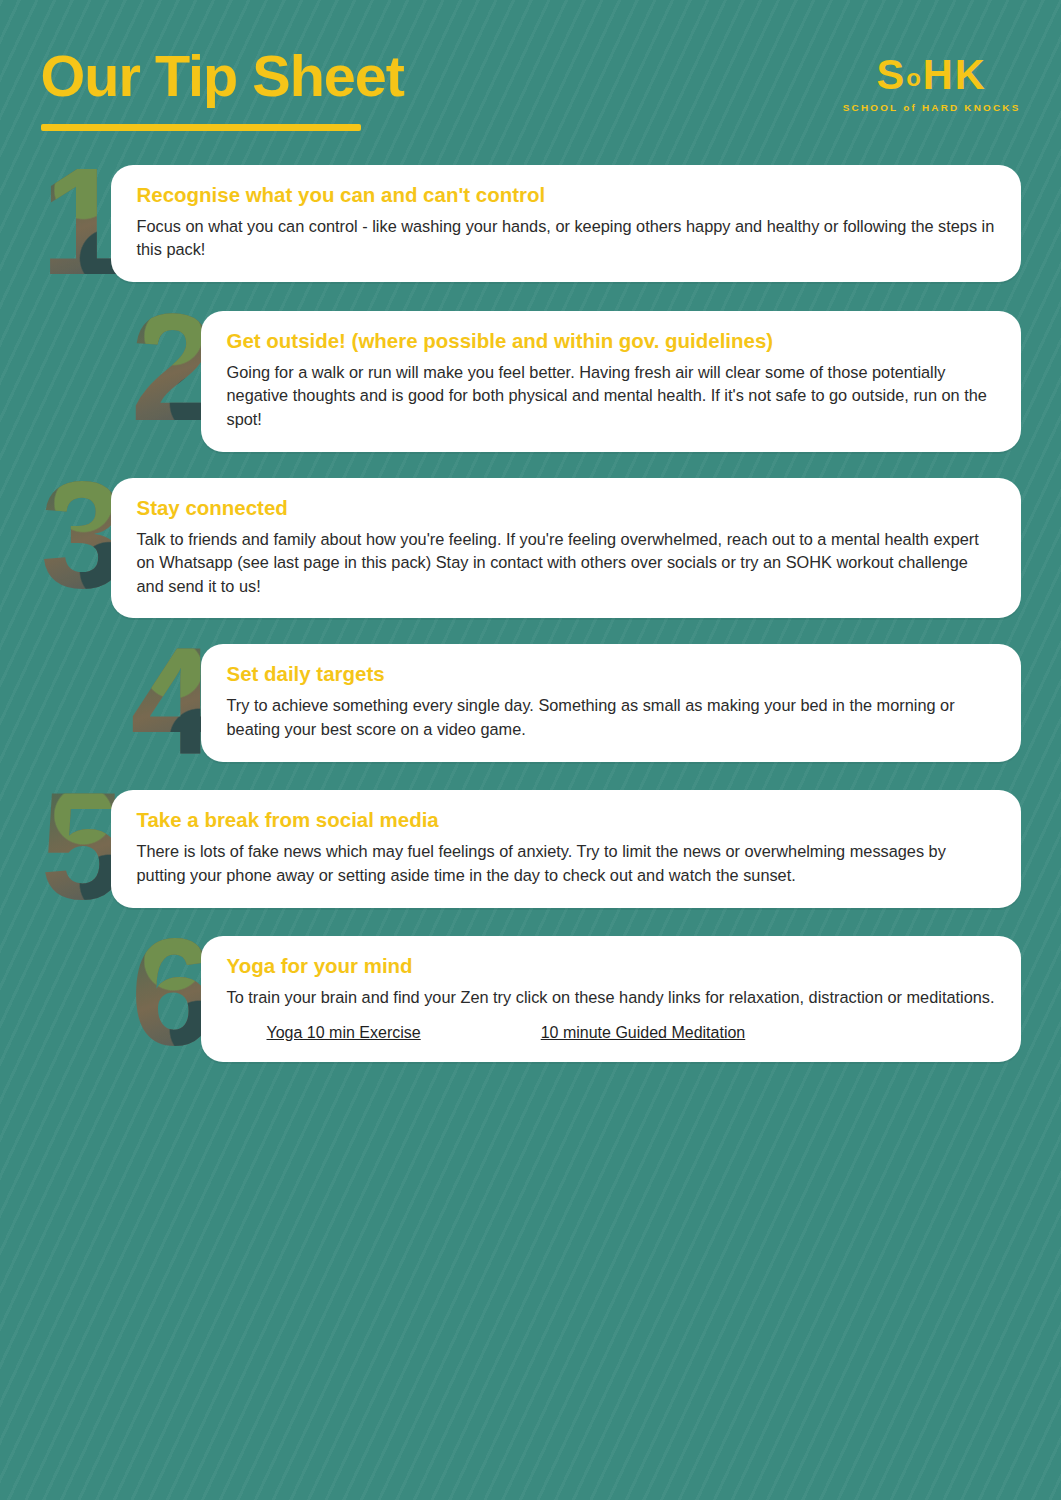Our Tip Sheet
SoHK
SCHOOL of HARD KNOCKS
1
Recognise what you can and can't control
Focus on what you can control - like washing your hands, or keeping others happy and healthy or following the steps in this pack!
2
Get outside! (where possible and within gov. guidelines)
Going for a walk or run will make you feel better. Having fresh air will clear some of those potentially negative thoughts and is good for both physical and mental health. If it's not safe to go outside, run on the spot!
3
Stay connected
Talk to friends and family about how you're feeling. If you're feeling overwhelmed, reach out to a mental health expert on Whatsapp (see last page in this pack) Stay in contact with others over socials or try an SOHK workout challenge and send it to us!
4
Set daily targets
Try to achieve something every single day. Something as small as making your bed in the morning or beating your best score on a video game.
5
Take a break from social media
There is lots of fake news which may fuel feelings of anxiety. Try to limit the news or overwhelming messages by putting your phone away or setting aside time in the day to check out and watch the sunset.
6
Yoga for your mind
To train your brain and find your Zen try click on these handy links for relaxation, distraction or meditations.
Yoga 10 min Exercise 10 minute Guided Meditation